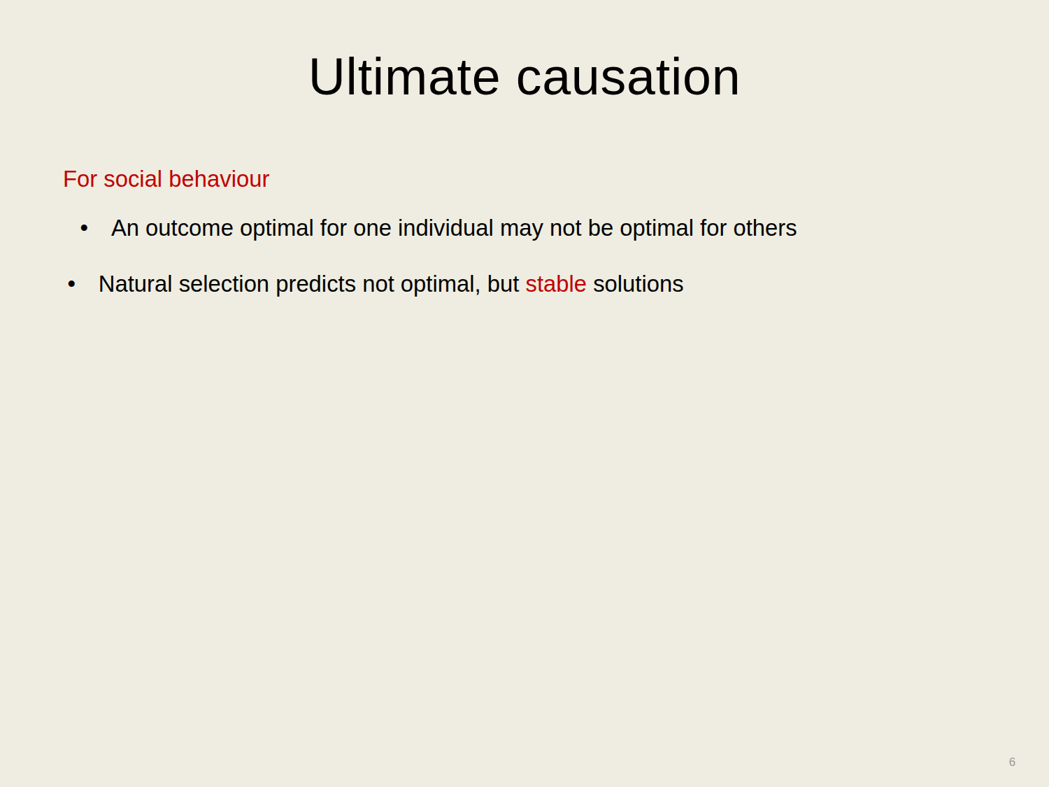Ultimate causation
For social behaviour
An outcome optimal for one individual may not be optimal for others
Natural selection predicts not optimal, but stable solutions
6